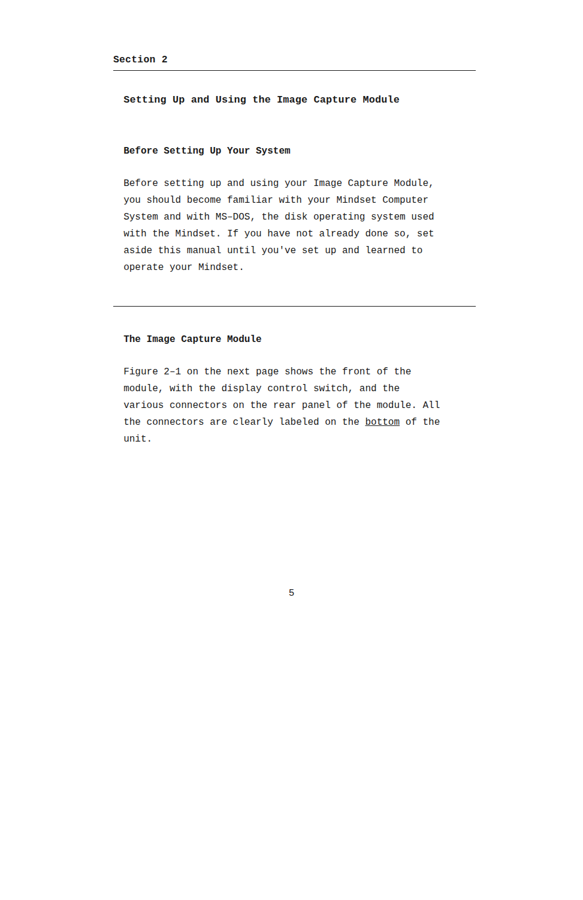Section 2
Setting Up and Using the Image Capture Module
Before Setting Up Your System
Before setting up and using your Image Capture Module, you should become familiar with your Mindset Computer System and with MS–DOS, the disk operating system used with the Mindset. If you have not already done so, set aside this manual until you've set up and learned to operate your Mindset.
The Image Capture Module
Figure 2–1 on the next page shows the front of the module, with the display control switch, and the various connectors on the rear panel of the module. All the connectors are clearly labeled on the bottom of the unit.
5